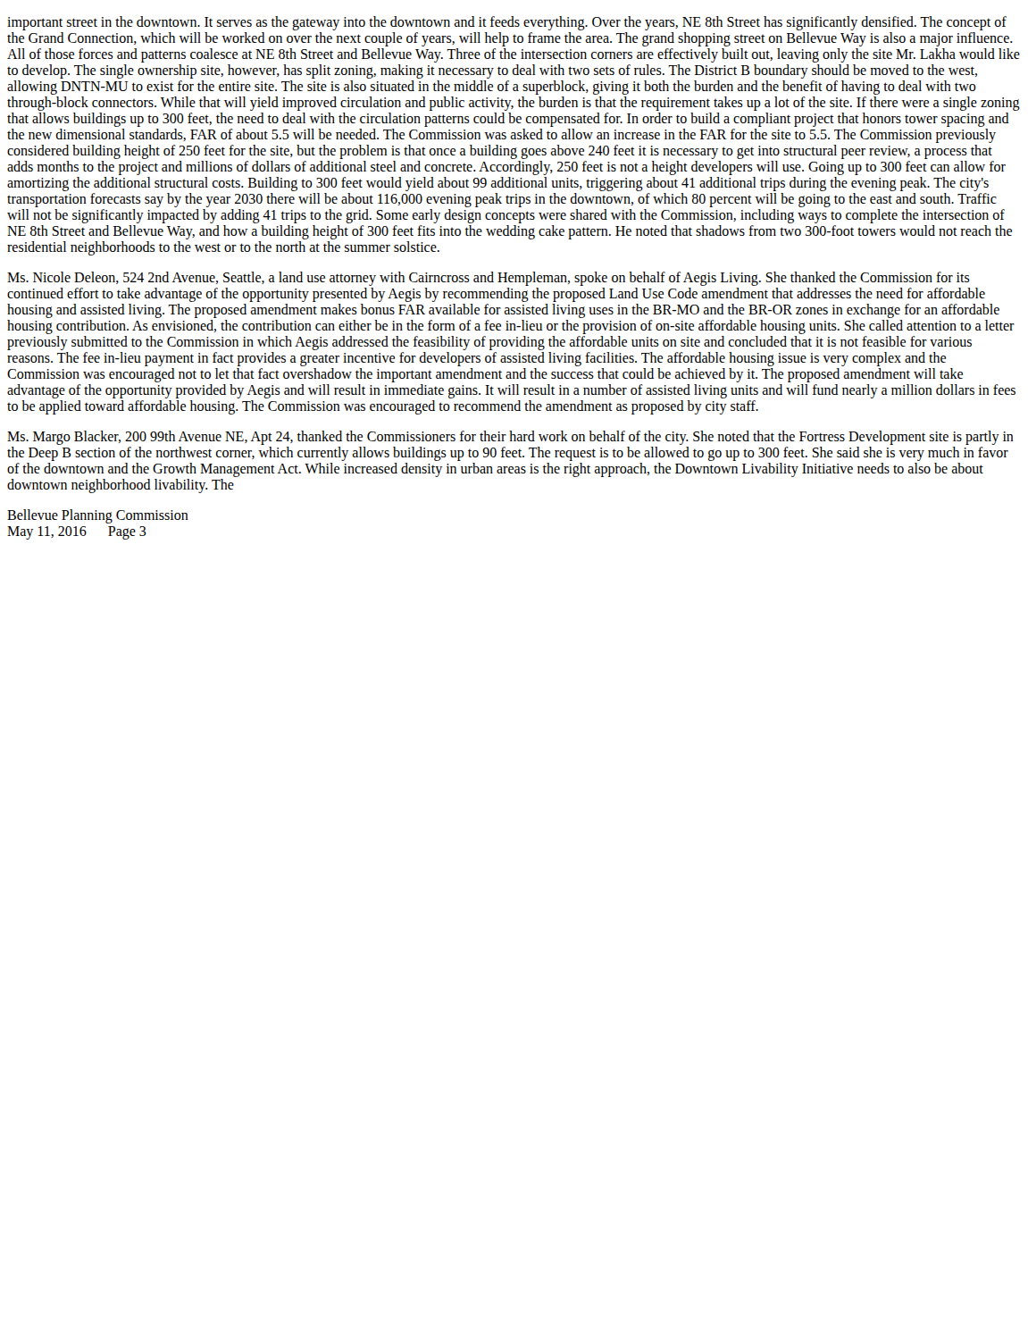important street in the downtown. It serves as the gateway into the downtown and it feeds everything. Over the years, NE 8th Street has significantly densified. The concept of the Grand Connection, which will be worked on over the next couple of years, will help to frame the area. The grand shopping street on Bellevue Way is also a major influence. All of those forces and patterns coalesce at NE 8th Street and Bellevue Way. Three of the intersection corners are effectively built out, leaving only the site Mr. Lakha would like to develop. The single ownership site, however, has split zoning, making it necessary to deal with two sets of rules. The District B boundary should be moved to the west, allowing DNTN-MU to exist for the entire site. The site is also situated in the middle of a superblock, giving it both the burden and the benefit of having to deal with two through-block connectors. While that will yield improved circulation and public activity, the burden is that the requirement takes up a lot of the site. If there were a single zoning that allows buildings up to 300 feet, the need to deal with the circulation patterns could be compensated for. In order to build a compliant project that honors tower spacing and the new dimensional standards, FAR of about 5.5 will be needed. The Commission was asked to allow an increase in the FAR for the site to 5.5. The Commission previously considered building height of 250 feet for the site, but the problem is that once a building goes above 240 feet it is necessary to get into structural peer review, a process that adds months to the project and millions of dollars of additional steel and concrete. Accordingly, 250 feet is not a height developers will use. Going up to 300 feet can allow for amortizing the additional structural costs. Building to 300 feet would yield about 99 additional units, triggering about 41 additional trips during the evening peak. The city's transportation forecasts say by the year 2030 there will be about 116,000 evening peak trips in the downtown, of which 80 percent will be going to the east and south. Traffic will not be significantly impacted by adding 41 trips to the grid. Some early design concepts were shared with the Commission, including ways to complete the intersection of NE 8th Street and Bellevue Way, and how a building height of 300 feet fits into the wedding cake pattern. He noted that shadows from two 300-foot towers would not reach the residential neighborhoods to the west or to the north at the summer solstice.
Ms. Nicole Deleon, 524 2nd Avenue, Seattle, a land use attorney with Cairncross and Hempleman, spoke on behalf of Aegis Living. She thanked the Commission for its continued effort to take advantage of the opportunity presented by Aegis by recommending the proposed Land Use Code amendment that addresses the need for affordable housing and assisted living. The proposed amendment makes bonus FAR available for assisted living uses in the BR-MO and the BR-OR zones in exchange for an affordable housing contribution. As envisioned, the contribution can either be in the form of a fee in-lieu or the provision of on-site affordable housing units. She called attention to a letter previously submitted to the Commission in which Aegis addressed the feasibility of providing the affordable units on site and concluded that it is not feasible for various reasons. The fee in-lieu payment in fact provides a greater incentive for developers of assisted living facilities. The affordable housing issue is very complex and the Commission was encouraged not to let that fact overshadow the important amendment and the success that could be achieved by it. The proposed amendment will take advantage of the opportunity provided by Aegis and will result in immediate gains. It will result in a number of assisted living units and will fund nearly a million dollars in fees to be applied toward affordable housing. The Commission was encouraged to recommend the amendment as proposed by city staff.
Ms. Margo Blacker, 200 99th Avenue NE, Apt 24, thanked the Commissioners for their hard work on behalf of the city. She noted that the Fortress Development site is partly in the Deep B section of the northwest corner, which currently allows buildings up to 90 feet. The request is to be allowed to go up to 300 feet. She said she is very much in favor of the downtown and the Growth Management Act. While increased density in urban areas is the right approach, the Downtown Livability Initiative needs to also be about downtown neighborhood livability. The
Bellevue Planning Commission
May 11, 2016 Page 3